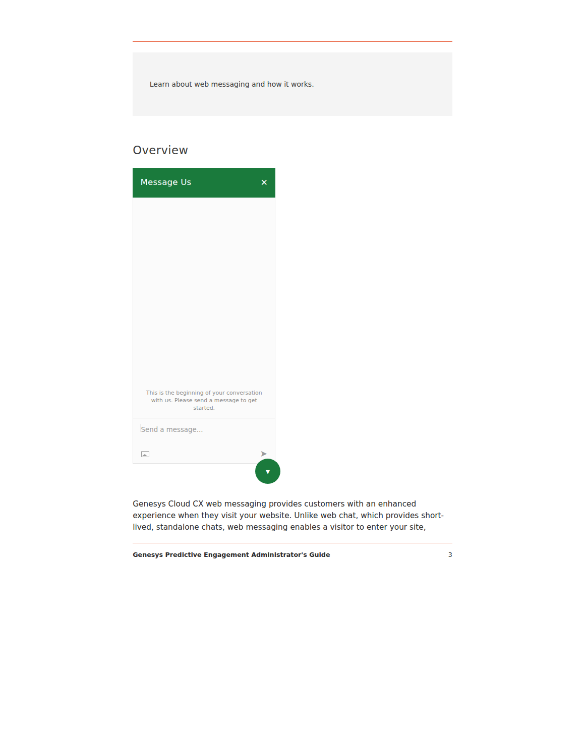Learn about web messaging and how it works.
Overview
Message Us ✕
This is the beginning of your conversation with us. Please send a message to get started.
Send a message...
➤
▾
Genesys Cloud CX web messaging provides customers with an enhanced experience when they visit your website. Unlike web chat, which provides short-lived, standalone chats, web messaging enables a visitor to enter your site,
Genesys Predictive Engagement Administrator's Guide 3